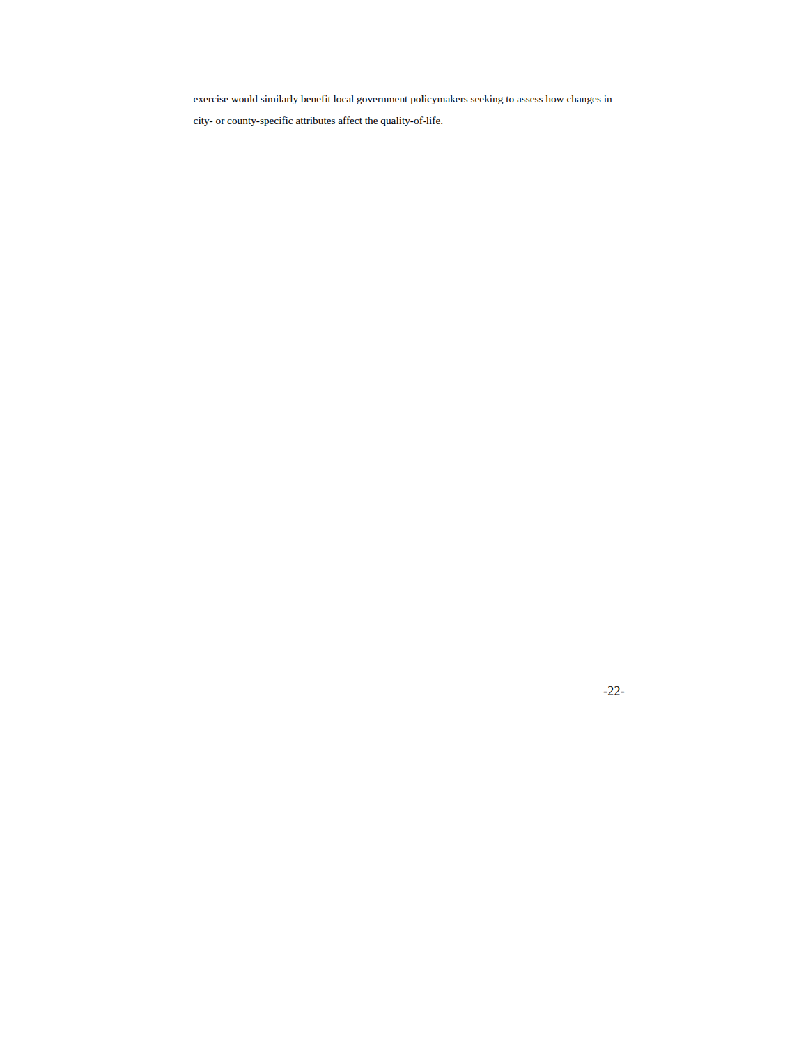exercise would similarly benefit local government policymakers seeking to assess how changes in city- or county-specific attributes affect the quality-of-life.
-22-